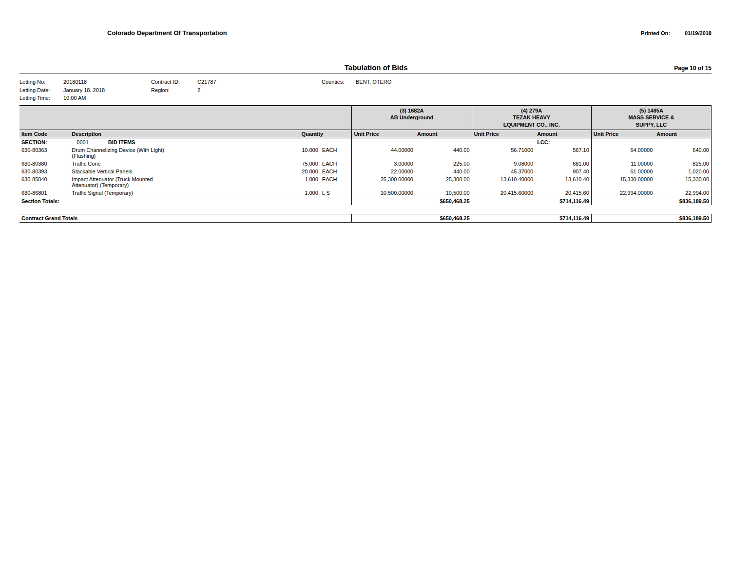Colorado Department Of Transportation
Printed On:01/19/2018
Tabulation of Bids
Page 10 of 15
Letting No: 20180118
Letting Date: January 18, 2018
Letting Time: 10:00 AM
Contract ID: C21787
Region: 2
Counties: BENT, OTERO
| | | (3) 1682A AB Underground | (4) 279A TEZAK HEAVY EQUIPMENT CO., INC. | (5) 1485A MASS SERVICE & SUPPY, LLC |
| --- | --- | --- | --- | --- |
| Item Code | Description | Quantity | Unit Price | Amount | Unit Price | Amount | Unit Price | Amount |
| SECTION: | 0001 BID ITEMS | | | | | LCC: | | |
| 630-80363 | Drum Channelizing Device (With Light) (Flashing) | 10.000 | EACH | 44.00000 | 440.00 | 56.71000 | 567.10 | 64.00000 | 640.00 |
| 630-80380 | Traffic Cone | 75.000 | EACH | 3.00000 | 225.00 | 9.08000 | 681.00 | 11.00000 | 825.00 |
| 630-80393 | Stackable Vertical Panels | 20.000 | EACH | 22.00000 | 440.00 | 45.37000 | 907.40 | 51.00000 | 1,020.00 |
| 630-85040 | Impact Attenuator (Truck Mounted Attenuator) (Temporary) | 1.000 | EACH | 25,300.00000 | 25,300.00 | 13,610.40000 | 13,610.40 | 15,330.00000 | 15,330.00 |
| 630-86801 | Traffic Signal (Temporary) | 1.000 | L S | 10,500.00000 | 10,500.00 | 20,415.60000 | 20,415.60 | 22,994.00000 | 22,994.00 |
| Section Totals: | | | $650,468.25 | | $714,116.49 | | $836,189.50 |
| Contract Grand Totals | | | $650,468.25 | | $714,116.49 | | $836,189.50 |